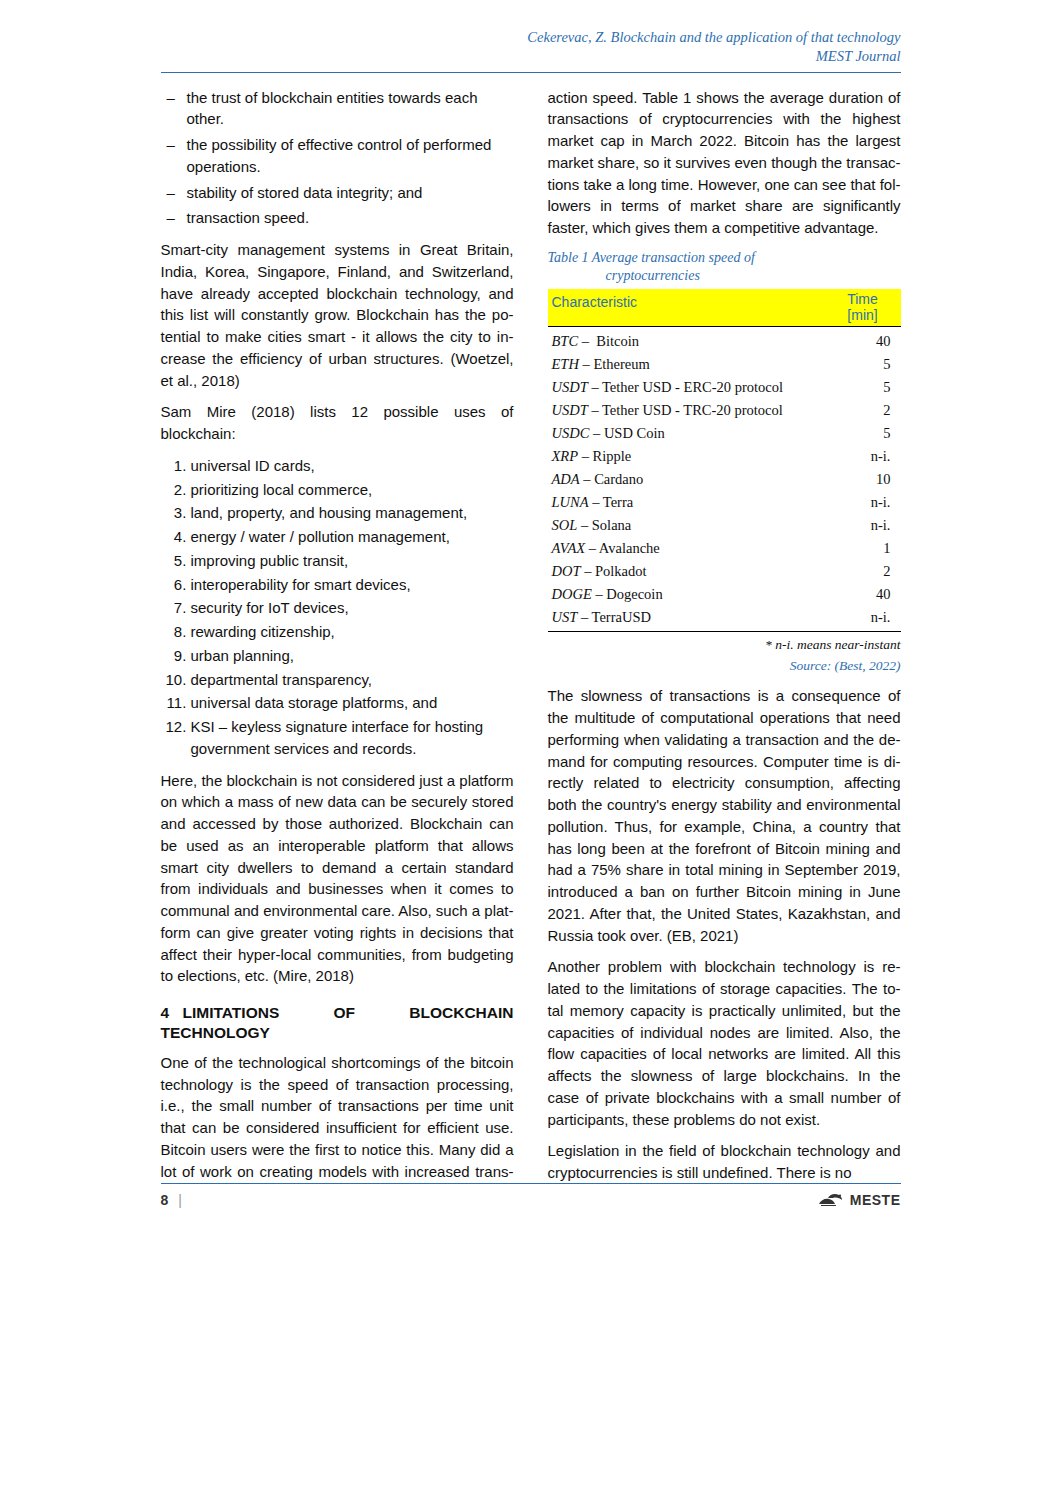Cekerevac, Z. Blockchain and the application of that technology MEST Journal
the trust of blockchain entities towards each other.
the possibility of effective control of performed operations.
stability of stored data integrity; and
transaction speed.
Smart-city management systems in Great Britain, India, Korea, Singapore, Finland, and Switzerland, have already accepted blockchain technology, and this list will constantly grow. Blockchain has the potential to make cities smart - it allows the city to increase the efficiency of urban structures. (Woetzel, et al., 2018)
Sam Mire (2018) lists 12 possible uses of blockchain:
universal ID cards,
prioritizing local commerce,
land, property, and housing management,
energy / water / pollution management,
improving public transit,
interoperability for smart devices,
security for IoT devices,
rewarding citizenship,
urban planning,
departmental transparency,
universal data storage platforms, and
KSI – keyless signature interface for hosting government services and records.
Here, the blockchain is not considered just a platform on which a mass of new data can be securely stored and accessed by those authorized. Blockchain can be used as an interoperable platform that allows smart city dwellers to demand a certain standard from individuals and businesses when it comes to communal and environmental care. Also, such a platform can give greater voting rights in decisions that affect their hyper-local communities, from budgeting to elections, etc. (Mire, 2018)
4 LIMITATIONS OF BLOCKCHAIN TECHNOLOGY
One of the technological shortcomings of the bitcoin technology is the speed of transaction processing, i.e., the small number of transactions per time unit that can be considered insufficient for efficient use. Bitcoin users were the first to notice this. Many did a lot of work on creating models with increased transaction speed. Table 1 shows the average duration of transactions of cryptocurrencies with the highest market cap in March 2022. Bitcoin has the largest market share, so it survives even though the transactions take a long time. However, one can see that followers in terms of market share are significantly faster, which gives them a competitive advantage.
Table 1 Average transaction speed of cryptocurrencies
| Characteristic | Time [min] |
| --- | --- |
| BTC – Bitcoin | 40 |
| ETH – Ethereum | 5 |
| USDT – Tether USD - ERC-20 protocol | 5 |
| USDT – Tether USD - TRC-20 protocol | 2 |
| USDC – USD Coin | 5 |
| XRP – Ripple | n-i. |
| ADA – Cardano | 10 |
| LUNA – Terra | n-i. |
| SOL – Solana | n-i. |
| AVAX – Avalanche | 1 |
| DOT – Polkadot | 2 |
| DOGE – Dogecoin | 40 |
| UST – TerraUSD | n-i. |
* n-i. means near-instant
Source: (Best, 2022)
The slowness of transactions is a consequence of the multitude of computational operations that need performing when validating a transaction and the demand for computing resources. Computer time is directly related to electricity consumption, affecting both the country's energy stability and environmental pollution. Thus, for example, China, a country that has long been at the forefront of Bitcoin mining and had a 75% share in total mining in September 2019, introduced a ban on further Bitcoin mining in June 2021. After that, the United States, Kazakhstan, and Russia took over. (EB, 2021)
Another problem with blockchain technology is related to the limitations of storage capacities. The total memory capacity is practically unlimited, but the capacities of individual nodes are limited. Also, the flow capacities of local networks are limited. All this affects the slowness of large blockchains. In the case of private blockchains with a small number of participants, these problems do not exist.
Legislation in the field of blockchain technology and cryptocurrencies is still undefined. There is no
8 |
MESTE